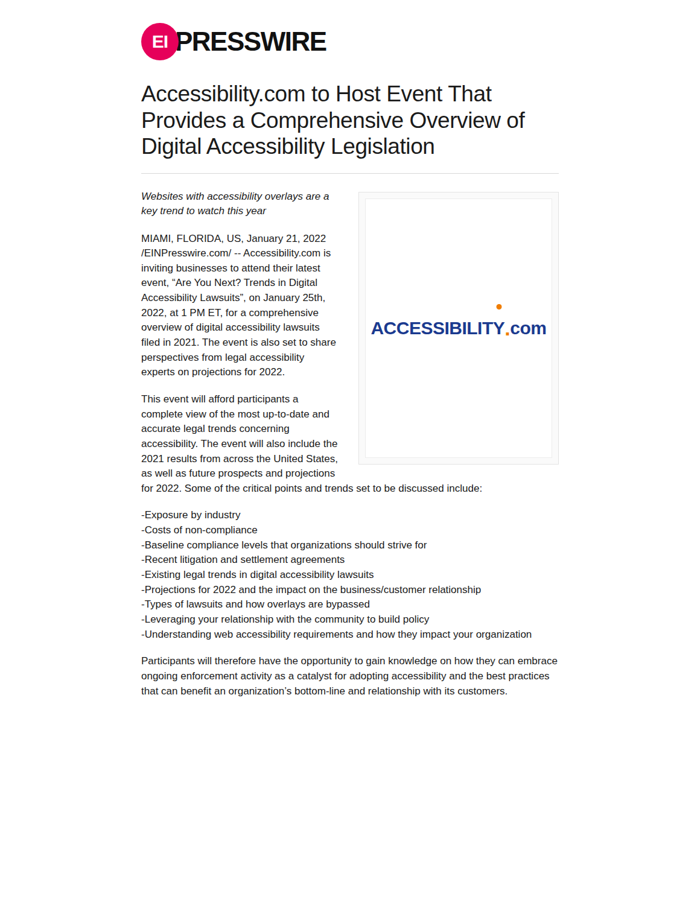EI PRESSWIRE
Accessibility.com to Host Event That Provides a Comprehensive Overview of Digital Accessibility Legislation
ACCESSIBILITY. com
Websites with accessibility overlays are a key trend to watch this year
MIAMI, FLORIDA, US, January 21, 2022 /EINPresswire.com/ -- Accessibility.com is inviting businesses to attend their latest event, “Are You Next? Trends in Digital Accessibility Lawsuits”, on January 25th, 2022, at 1 PM ET, for a comprehensive overview of digital accessibility lawsuits filed in 2021. The event is also set to share perspectives from legal accessibility experts on projections for 2022.
This event will afford participants a complete view of the most up-to-date and accurate legal trends concerning accessibility. The event will also include the 2021 results from across the United States, as well as future prospects and projections for 2022. Some of the critical points and trends set to be discussed include:
Exposure by industry
Costs of non-compliance
Baseline compliance levels that organizations should strive for
Recent litigation and settlement agreements
Existing legal trends in digital accessibility lawsuits
Projections for 2022 and the impact on the business/customer relationship
Types of lawsuits and how overlays are bypassed
Leveraging your relationship with the community to build policy
Understanding web accessibility requirements and how they impact your organization
Participants will therefore have the opportunity to gain knowledge on how they can embrace ongoing enforcement activity as a catalyst for adopting accessibility and the best practices that can benefit an organization’s bottom-line and relationship with its customers.